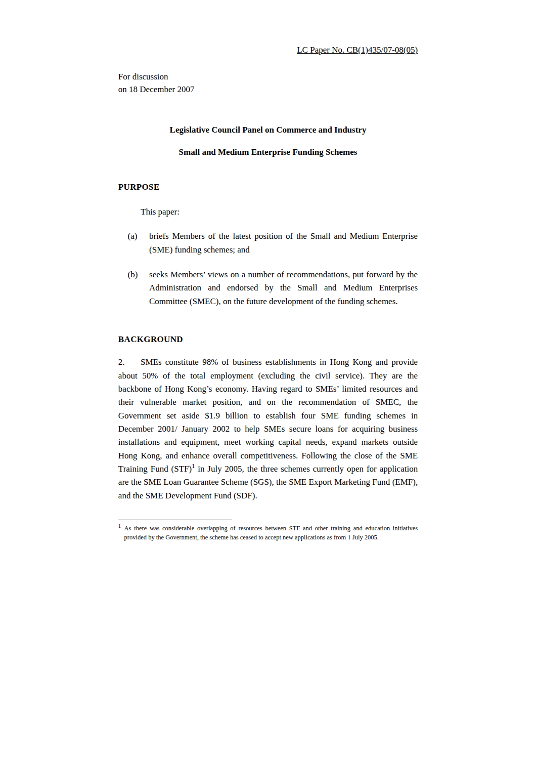LC Paper No. CB(1)435/07-08(05)
For discussion
on 18 December 2007
Legislative Council Panel on Commerce and Industry Small and Medium Enterprise Funding Schemes
PURPOSE
This paper:
(a) briefs Members of the latest position of the Small and Medium Enterprise (SME) funding schemes; and
(b) seeks Members’ views on a number of recommendations, put forward by the Administration and endorsed by the Small and Medium Enterprises Committee (SMEC), on the future development of the funding schemes.
BACKGROUND
2. SMEs constitute 98% of business establishments in Hong Kong and provide about 50% of the total employment (excluding the civil service). They are the backbone of Hong Kong’s economy. Having regard to SMEs’ limited resources and their vulnerable market position, and on the recommendation of SMEC, the Government set aside $1.9 billion to establish four SME funding schemes in December 2001/ January 2002 to help SMEs secure loans for acquiring business installations and equipment, meet working capital needs, expand markets outside Hong Kong, and enhance overall competitiveness. Following the close of the SME Training Fund (STF)1 in July 2005, the three schemes currently open for application are the SME Loan Guarantee Scheme (SGS), the SME Export Marketing Fund (EMF), and the SME Development Fund (SDF).
1 As there was considerable overlapping of resources between STF and other training and education initiatives provided by the Government, the scheme has ceased to accept new applications as from 1 July 2005.